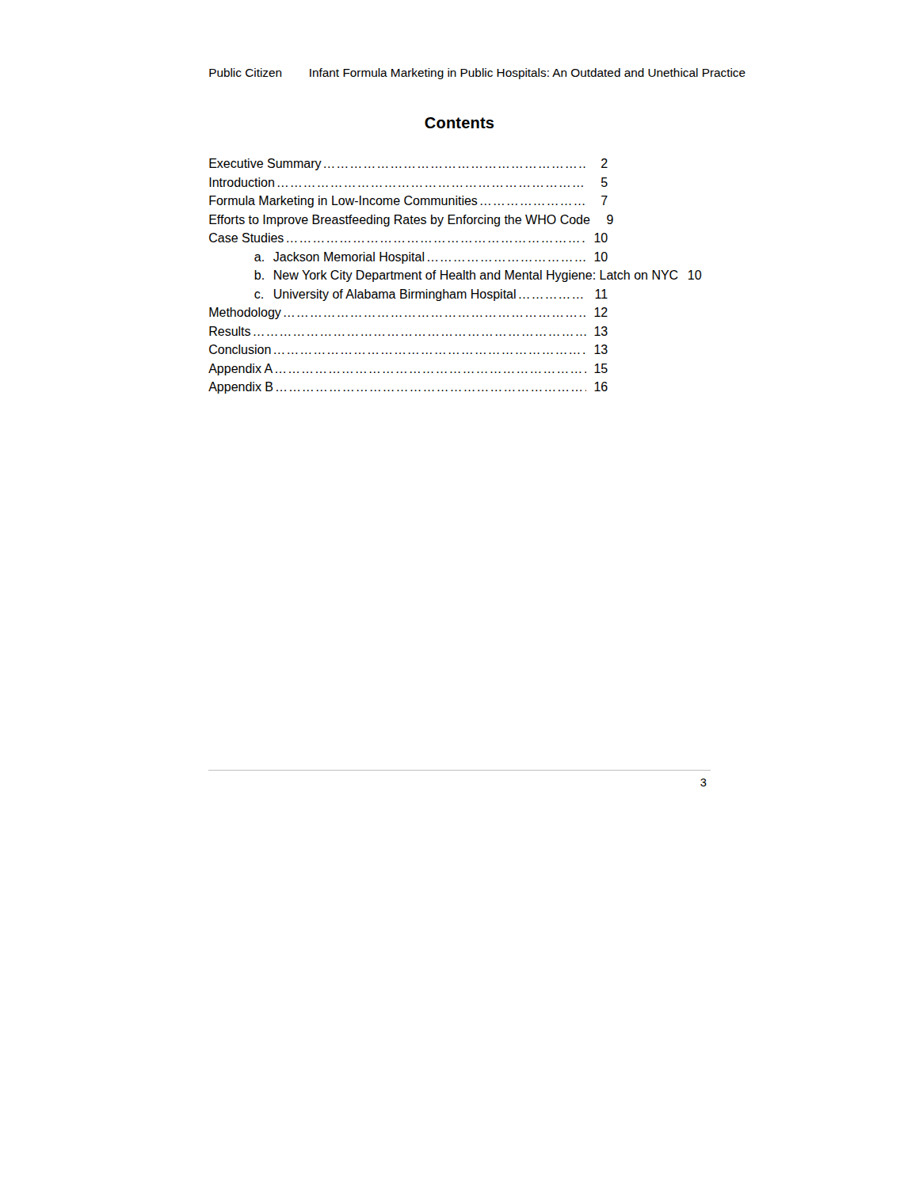Public Citizen Infant Formula Marketing in Public Hospitals: An Outdated and Unethical Practice
Contents
Executive Summary ………………………………………………………………………………………………………… 2
Introduction …………………………………………………………………………………………………………………… 5
Formula Marketing in Low-Income Communities ……………………………………………………………… 7
Efforts to Improve Breastfeeding Rates by Enforcing the WHO Code …………………………….. 9
Case Studies …………………………………………………………………………………………………………………… 10
a. Jackson Memorial Hospital ………………………………………………………………………………… 10
b. New York City Department of Health and Mental Hygiene: Latch on NYC …….. 10
c. University of Alabama Birmingham Hospital ………………………………………………….. 11
Methodology ………………………………………………………………………………………………………………… 12
Results ………………………………………………………………………………………………………………………… 13
Conclusion …………………………………………………………………………………………………………………… 13
Appendix A …………………………………………………………………………………………………………………… 15
Appendix B …………………………………………………………………………………………………………………… 16
3